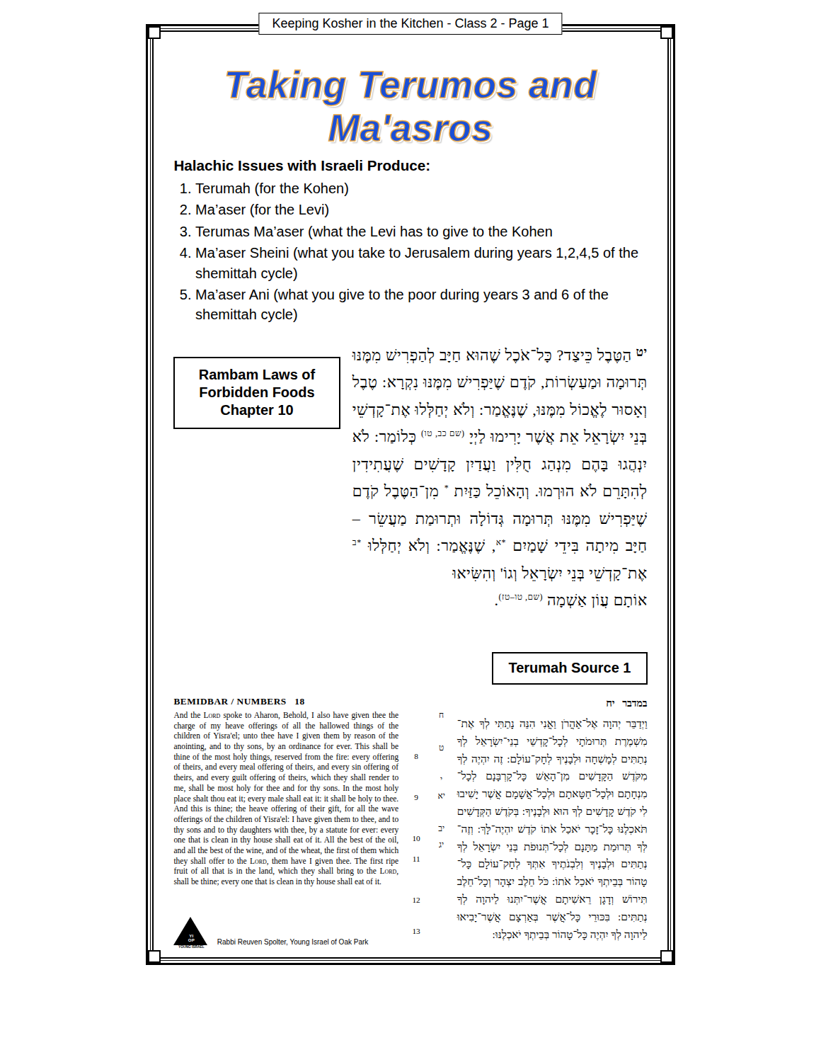Keeping Kosher in the Kitchen - Class 2 - Page 1
Taking Terumos and Ma'asros
Halachic Issues with Israeli Produce:
Terumah (for the Kohen)
Ma’aser (for the Levi)
Terumas Ma’aser (what the Levi has to give to the Kohen
Ma’aser Sheini (what you take to Jerusalem during years 1,2,4,5 of the shemittah cycle)
Ma’aser Ani (what you give to the poor during years 3 and 6 of the shemittah cycle)
Rambam Laws of
Forbidden Foods
Chapter 10
יט הַטֶּבֶל כֵּיצַד? כָּל־אֹכֶל שֶׁהוּא חַיָּב לְהַפְרִישׁ מִמֶּנּוּ תְּרוּמָה וּמַעַשְׂרוֹת, קֹדֶם שֶׁיַּפְרִישׁ מִמֶּנּוּ נִקְרָא: טֶבֶל וְאָסוּר לֶאֱכוֹל מִמֶּנּוּ, שֶׁנֶּאֱמַר: וְלֹא יְחַלְּלוּ אֶת־קָדְשֵׁי בְּנֵי יִשְׂרָאֵל אֵת אֲשֶׁר יָרִימוּ לַיְיָ (שם כב, טו) כְּלוֹמַר: לֹא יִנְהֲגוּ בָּהֶם מִנְהַג חֻלִּין וַעֲדַיִן קָדָשִׁים שֶׁעֲתִידִין לְהִתָּרֵם לֹא הוּרְמוּ. וְהָאוֹכֵל כַּזַּיִת * מִן־הַטֶּבֶל קֹדֶם שֶׁיַּפְרִישׁ מִמֶּנּוּ תְּרוּמָה גְּדוֹלָה וּתְרוּמַת מַעֲשֵׂר – חַיָּב מִיתָה בִּידֵי שָׁמַיִם *א, שֶׁנֶּאֱמַר: וְלֹא יְחַלְּלוּ *ב אֶת־קָדְשֵׁי בְּנֵי יִשְׂרָאֵל וְגוֹ' וְהִשִּׂיאוּ
אוֹתָם עֲוֹן אַשְׁמָה (שם, טו–טז).
Terumah Source 1
BEMIDBAR / NUMBERS 18
And the Lord spoke to Aharon, Behold, I also have given thee the charge of my heave offerings of all the hallowed things of the children of Yisra'el; unto thee have I given them by reason of the anointing, and to thy sons, by an ordinance for ever. This shall be thine of the most holy things, reserved from the fire: every offering of theirs, and every meal offering of theirs, and every sin offering of theirs, and every guilt offering of theirs, which they shall render to me, shall be most holy for thee and for thy sons. In the most holy place shalt thou eat it; every male shall eat it: it shall be holy to thee. And this is thine; the heave offering of their gift, for all the wave offerings of the children of Yisra'el: I have given them to thee, and to thy sons and to thy daughters with thee, by a statute for ever: every one that is clean in thy house shall eat of it. All the best of the oil, and all the best of the wine, and of the wheat, the first of them which they shall offer to the Lord, them have I given thee. The first ripe fruit of all that is in the land, which they shall bring to the Lord, shall be thine; every one that is clean in thy house shall eat of it.
8
9
10
11
12
13
ח
ט
י
יא
יב
יג
במדבר יח
וַיְדַבֵּר יְהוָה אֶל־אַהֲרֹן וַאֲנִי הִנֵּה נָתַתִּי לְךָ אֶת־מִשְׁמֶרֶת תְּרוּמֹתָי לְכָל־קָדְשֵׁי בְנֵי־יִשְׂרָאֵל לְךָ נְתַתִּים לְמָשְׁחָה וּלְבָנֶיךָ לְחָק־עוֹלָם: זֶה יִהְיֶה לְךָ מִקֹּדֶשׁ הַקָּדָשִׁים מִן־הָאֵשׁ כָּל־קָרְבָּנָם לְכָל־מִנְחָתָם וּלְכָל־חַטָּאתָם וּלְכָל־אֲשָׁמָם אֲשֶׁר יָשִׁיבוּ לִי קֹדֶשׁ קָדָשִׁים לְךָ הוּא וּלְבָנֶיךָ: בְּקֹדֶשׁ הַקְּדָשִׁים תֹּאכְלֶנּוּ כָּל־זָכָר יֹאכַל אֹתוֹ קֹדֶשׁ יִהְיֶה־לָּךְ: וְזֶה־לְּךָ תְּרוּמַת מַתָּנָם לְכָל־תְּנוּפֹת בְּנֵי יִשְׂרָאֵל לְךָ נְתַתִּים וּלְבָנֶיךָ וְלִבְנֹתֶיךָ אִתְּךָ לְחָק־עוֹלָם כָּל־טָהוֹר בְּבֵיתְךָ יֹאכַל אֹתוֹ: כֹּל חֵלֶב יִצְהָר וְכָל־חֵלֶב תִּירוֹשׁ וְדָגָן רֵאשִׁיתָם אֲשֶׁר־יִתְּנוּ לַיהוָה לְךָ נְתַתִּים: בִּכּוּרֵי כָּל־אֲשֶׁר בְּאַרְצָם אֲשֶׁר־יָבִיאוּ לַיהוָה לְךָ יִהְיֶה כָּל־טָהוֹר בְּבֵיתְךָ יֹאכְלֶנּוּ:
YI
OP
YOUNG ISRAEL
Rabbi Reuven Spolter, Young Israel of Oak Park